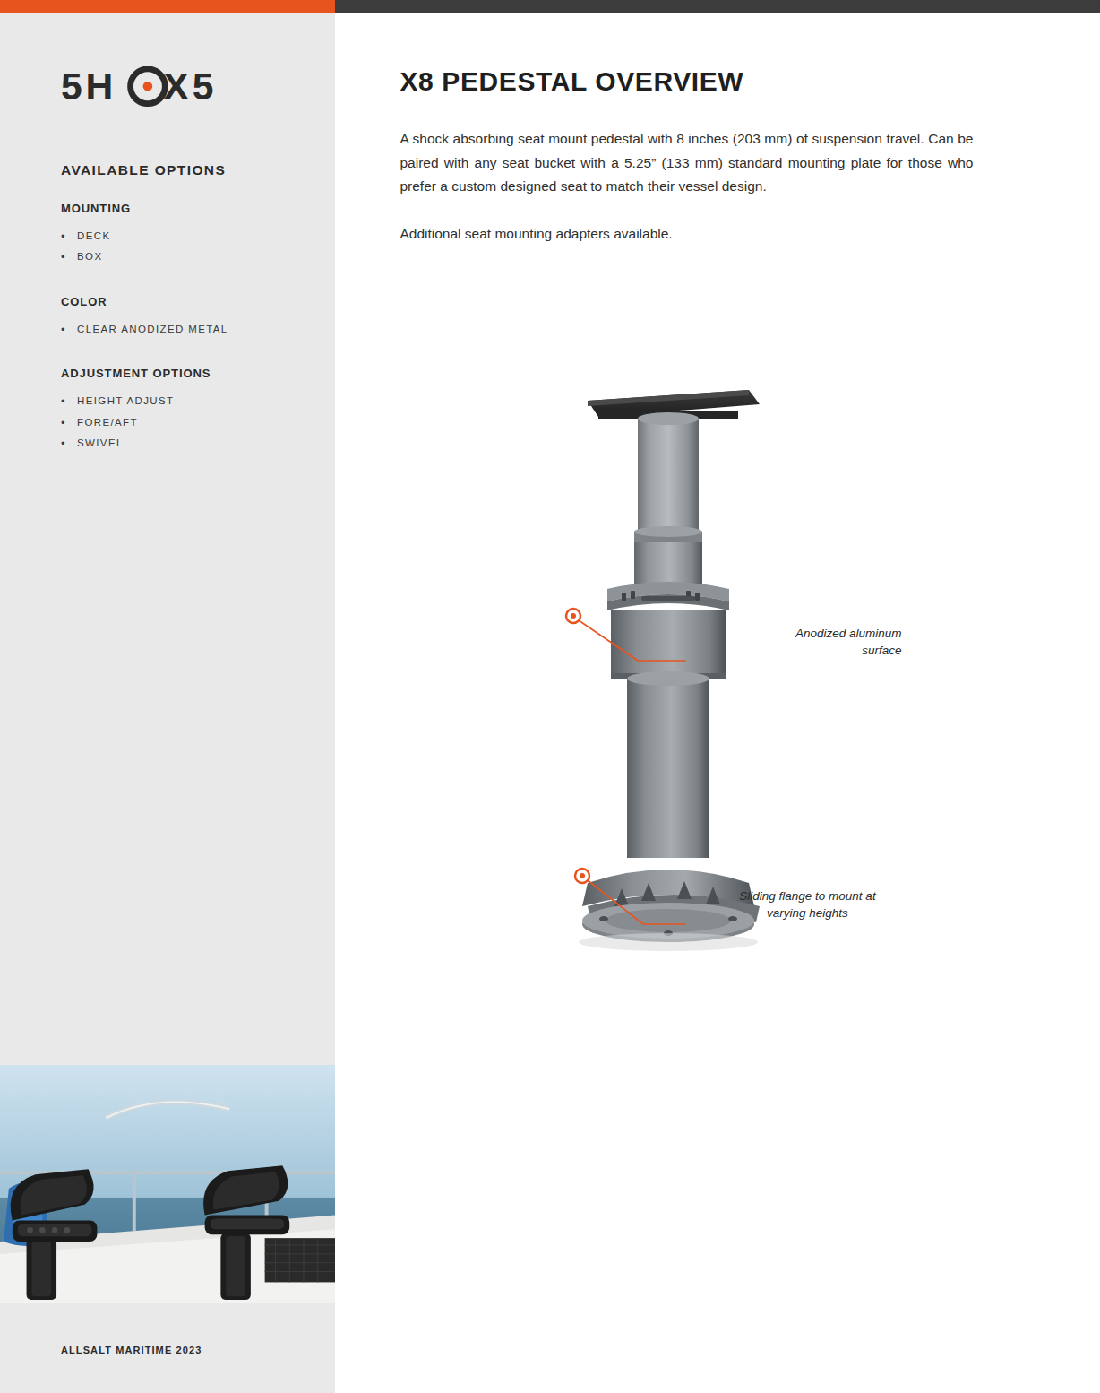5H X5
AVAILABLE OPTIONS
MOUNTING
DECK
BOX
COLOR
CLEAR ANODIZED METAL
ADJUSTMENT OPTIONS
HEIGHT ADJUST
FORE/AFT
SWIVEL
ALLSALT MARITIME 2023
X8 PEDESTAL OVERVIEW
A shock absorbing seat mount pedestal with 8 inches (203 mm) of suspension travel. Can be paired with any seat bucket with a 5.25” (133 mm) standard mounting plate for those who prefer a custom designed seat to match their vessel design.
Additional seat mounting adapters available.
Anodized aluminum surface
Sliding flange to mount at varying heights